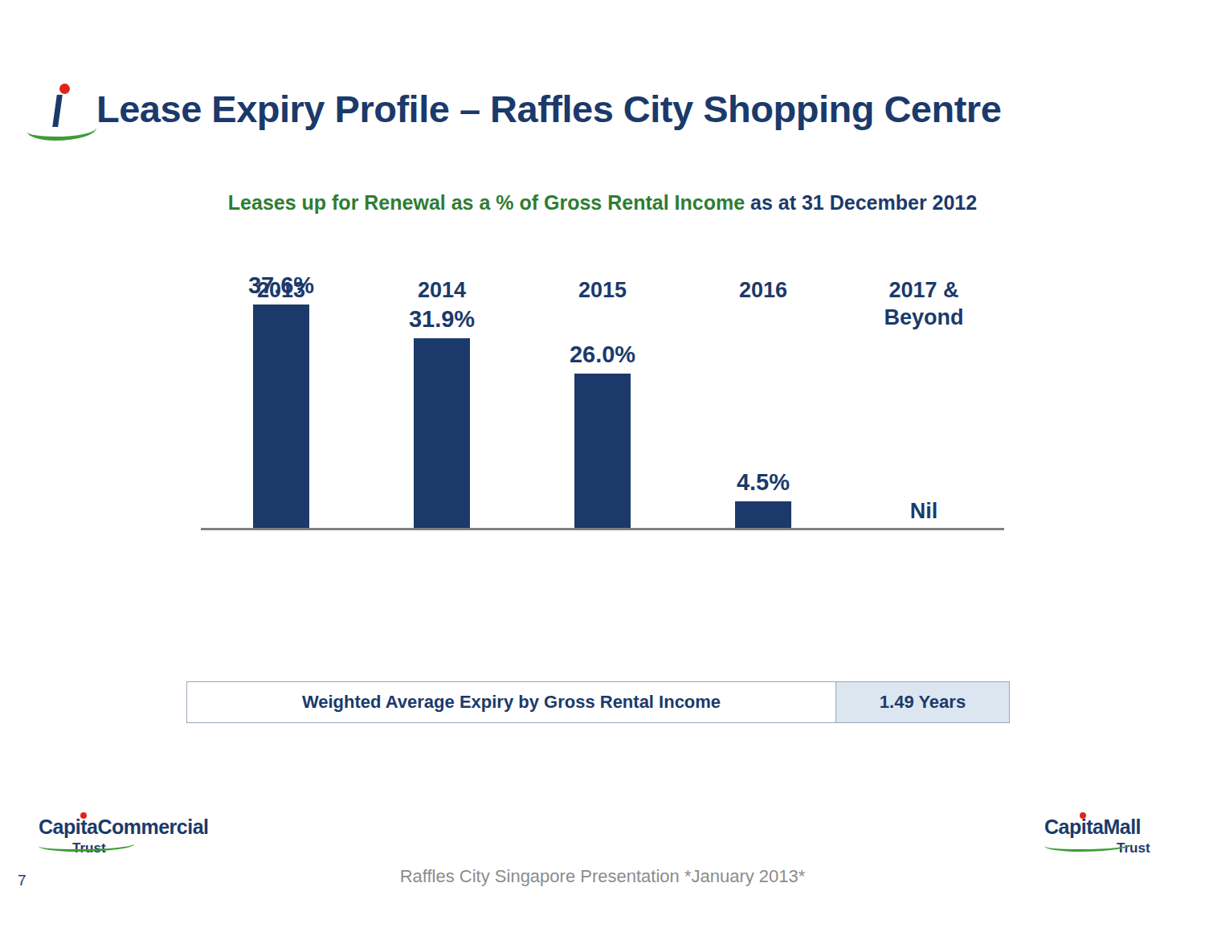Lease Expiry Profile – Raffles City Shopping Centre
Leases up for Renewal as a % of Gross Rental Income as at 31 December 2012
37.6%
31.9%
26.0%
4.5%
Nil
2013
2014
2015
2016
2017 &
Beyond
Weighted Average Expiry by Gross Rental Income
1.49 Years
7
Raffles City Singapore Presentation *January 2013*
CapitaCommercial
Trust
CapitaMall
Trust